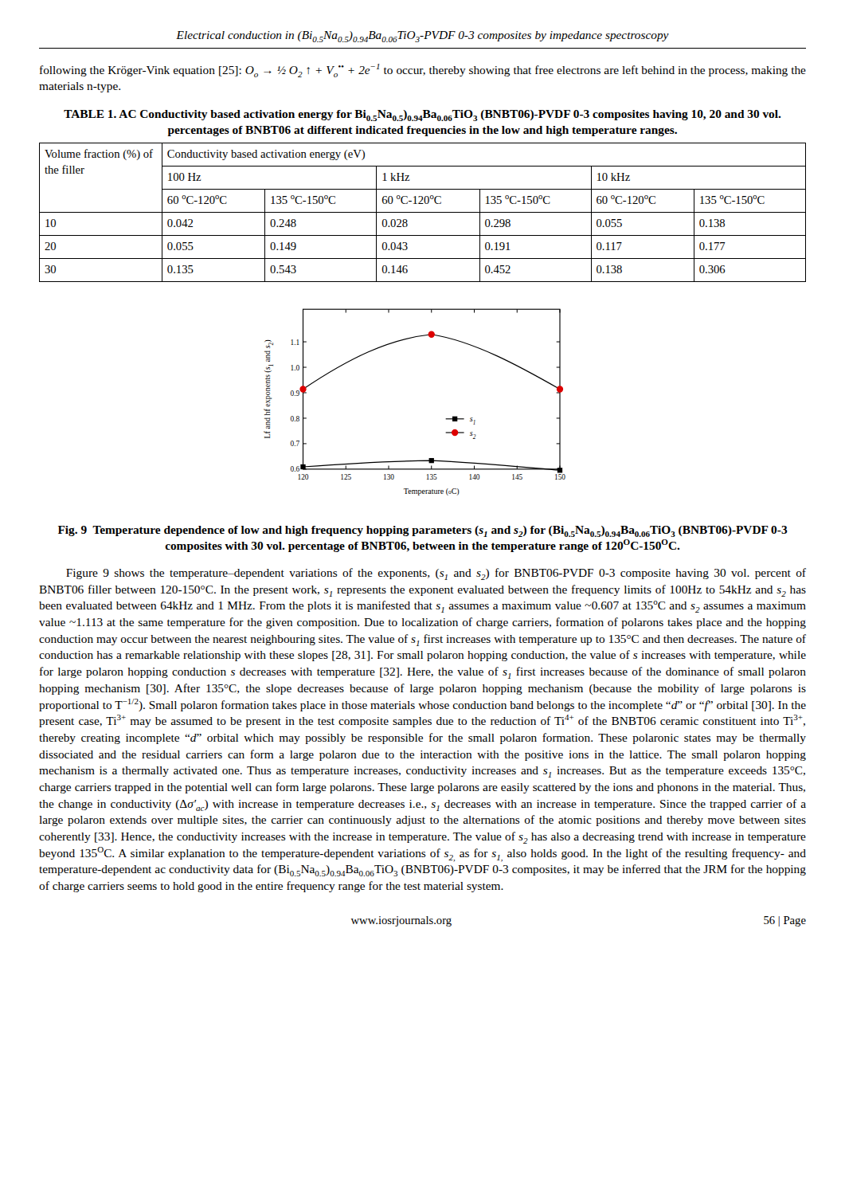Electrical conduction in (Bi0.5Na0.5)0.94Ba0.06TiO3-PVDF 0-3 composites by impedance spectroscopy
following the Kröger-Vink equation [25]: Oo → ½ O2 ↑ + Vo•• + 2e−1 to occur, thereby showing that free electrons are left behind in the process, making the materials n-type.
TABLE 1. AC Conductivity based activation energy for Bi0.5Na0.5)0.94Ba0.06TiO3 (BNBT06)-PVDF 0-3 composites having 10, 20 and 30 vol. percentages of BNBT06 at different indicated frequencies in the low and high temperature ranges.
| Volume fraction (%) of the filler | Conductivity based activation energy (eV) |
| 100 Hz | 1 kHz | 10 kHz |
| 60 o C-120 o C | 135 o C-150 o C | 60 o C-120 o C | 135 o C-150 o C | 60 o C-120 o C | 135 o C-150 o C |
| 10 | 0.042 | 0.248 | 0.028 | 0.298 | 0.055 | 0.138 |
| 20 | 0.055 | 0.149 | 0.043 | 0.191 | 0.117 | 0.177 |
| 30 | 0.135 | 0.543 | 0.146 | 0.452 | 0.138 | 0.306 |
0.6 0.7 0.8 0.9 1.0 1.1 120 125 130 135 140 145 150 Temperature (oC) Lf and hf exponents (s1 and s2) s1 s2
Fig. 9 Temperature dependence of low and high frequency hopping parameters (s1 and s2) for (Bi0.5Na0.5)0.94Ba0.06TiO3 (BNBT06)-PVDF 0-3 composites with 30 vol. percentage of BNBT06, between in the temperature range of 120OC-150OC.
Figure 9 shows the temperature–dependent variations of the exponents, (s1 and s2) for BNBT06-PVDF 0-3 composite having 30 vol. percent of BNBT06 filler between 120-150°C. In the present work, s1 represents the exponent evaluated between the frequency limits of 100Hz to 54kHz and s2 has been evaluated between 64kHz and 1 MHz. From the plots it is manifested that s1 assumes a maximum value ~0.607 at 135oC and s2 assumes a maximum value ~1.113 at the same temperature for the given composition. Due to localization of charge carriers, formation of polarons takes place and the hopping conduction may occur between the nearest neighbouring sites. The value of s1 first increases with temperature up to 135°C and then decreases. The nature of conduction has a remarkable relationship with these slopes [28, 31]. For small polaron hopping conduction, the value of s increases with temperature, while for large polaron hopping conduction s decreases with temperature [32]. Here, the value of s1 first increases because of the dominance of small polaron hopping mechanism [30]. After 135°C, the slope decreases because of large polaron hopping mechanism (because the mobility of large polarons is proportional to T−1/2). Small polaron formation takes place in those materials whose conduction band belongs to the incomplete “d” or “f” orbital [30]. In the present case, Ti3+ may be assumed to be present in the test composite samples due to the reduction of Ti4+ of the BNBT06 ceramic constituent into Ti3+, thereby creating incomplete “d” orbital which may possibly be responsible for the small polaron formation. These polaronic states may be thermally dissociated and the residual carriers can form a large polaron due to the interaction with the positive ions in the lattice. The small polaron hopping mechanism is a thermally activated one. Thus as temperature increases, conductivity increases and s1 increases. But as the temperature exceeds 135°C, charge carriers trapped in the potential well can form large polarons. These large polarons are easily scattered by the ions and phonons in the material. Thus, the change in conductivity (Δσ′ac) with increase in temperature decreases i.e., s1 decreases with an increase in temperature. Since the trapped carrier of a large polaron extends over multiple sites, the carrier can continuously adjust to the alternations of the atomic positions and thereby move between sites coherently [33]. Hence, the conductivity increases with the increase in temperature. The value of s2 has also a decreasing trend with increase in temperature beyond 135OC. A similar explanation to the temperature-dependent variations of s2, as for s1, also holds good. In the light of the resulting frequency- and temperature-dependent ac conductivity data for (Bi0.5Na0.5)0.94Ba0.06TiO3 (BNBT06)-PVDF 0-3 composites, it may be inferred that the JRM for the hopping of charge carriers seems to hold good in the entire frequency range for the test material system.
www.iosrjournals.org 56 | Page